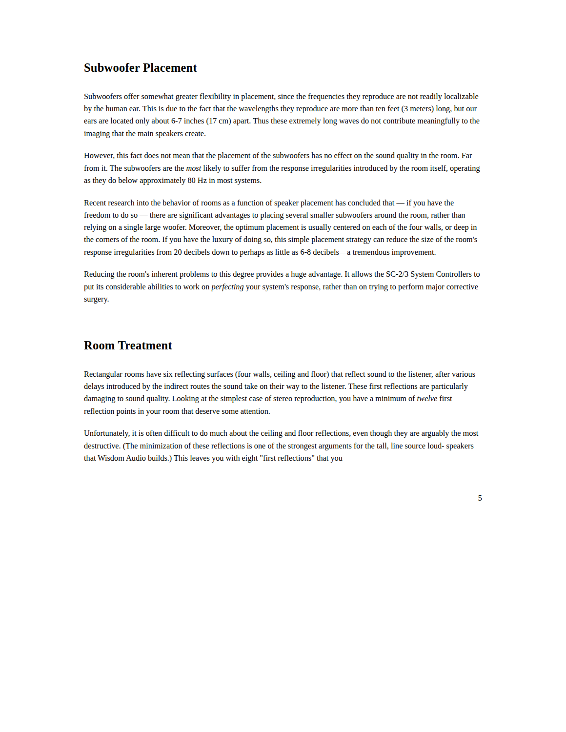Subwoofer Placement
Subwoofers offer somewhat greater flexibility in placement, since the frequencies they reproduce are not readily localizable by the human ear. This is due to the fact that the wavelengths they reproduce are more than ten feet (3 meters) long, but our ears are located only about 6-7 inches (17 cm) apart. Thus these extremely long waves do not contribute meaningfully to the imaging that the main speakers create.
However, this fact does not mean that the placement of the subwoofers has no effect on the sound quality in the room. Far from it. The subwoofers are the most likely to suffer from the response irregularities introduced by the room itself, operating as they do below approximately 80 Hz in most systems.
Recent research into the behavior of rooms as a function of speaker placement has concluded that — if you have the freedom to do so — there are significant advantages to placing several smaller subwoofers around the room, rather than relying on a single large woofer. Moreover, the optimum placement is usually centered on each of the four walls, or deep in the corners of the room. If you have the luxury of doing so, this simple placement strategy can reduce the size of the room's response irregularities from 20 decibels down to perhaps as little as 6-8 decibels—a tremendous improvement.
Reducing the room's inherent problems to this degree provides a huge advantage. It allows the SC-2/3 System Controllers to put its considerable abilities to work on perfecting your system's response, rather than on trying to perform major corrective surgery.
Room Treatment
Rectangular rooms have six reflecting surfaces (four walls, ceiling and floor) that reflect sound to the listener, after various delays introduced by the indirect routes the sound take on their way to the listener. These first reflections are particularly damaging to sound quality. Looking at the simplest case of stereo reproduction, you have a minimum of twelve first reflection points in your room that deserve some attention.
Unfortunately, it is often difficult to do much about the ceiling and floor reflections, even though they are arguably the most destructive. (The minimization of these reflections is one of the strongest arguments for the tall, line source loud- speakers that Wisdom Audio builds.) This leaves you with eight "first reflections" that you
5